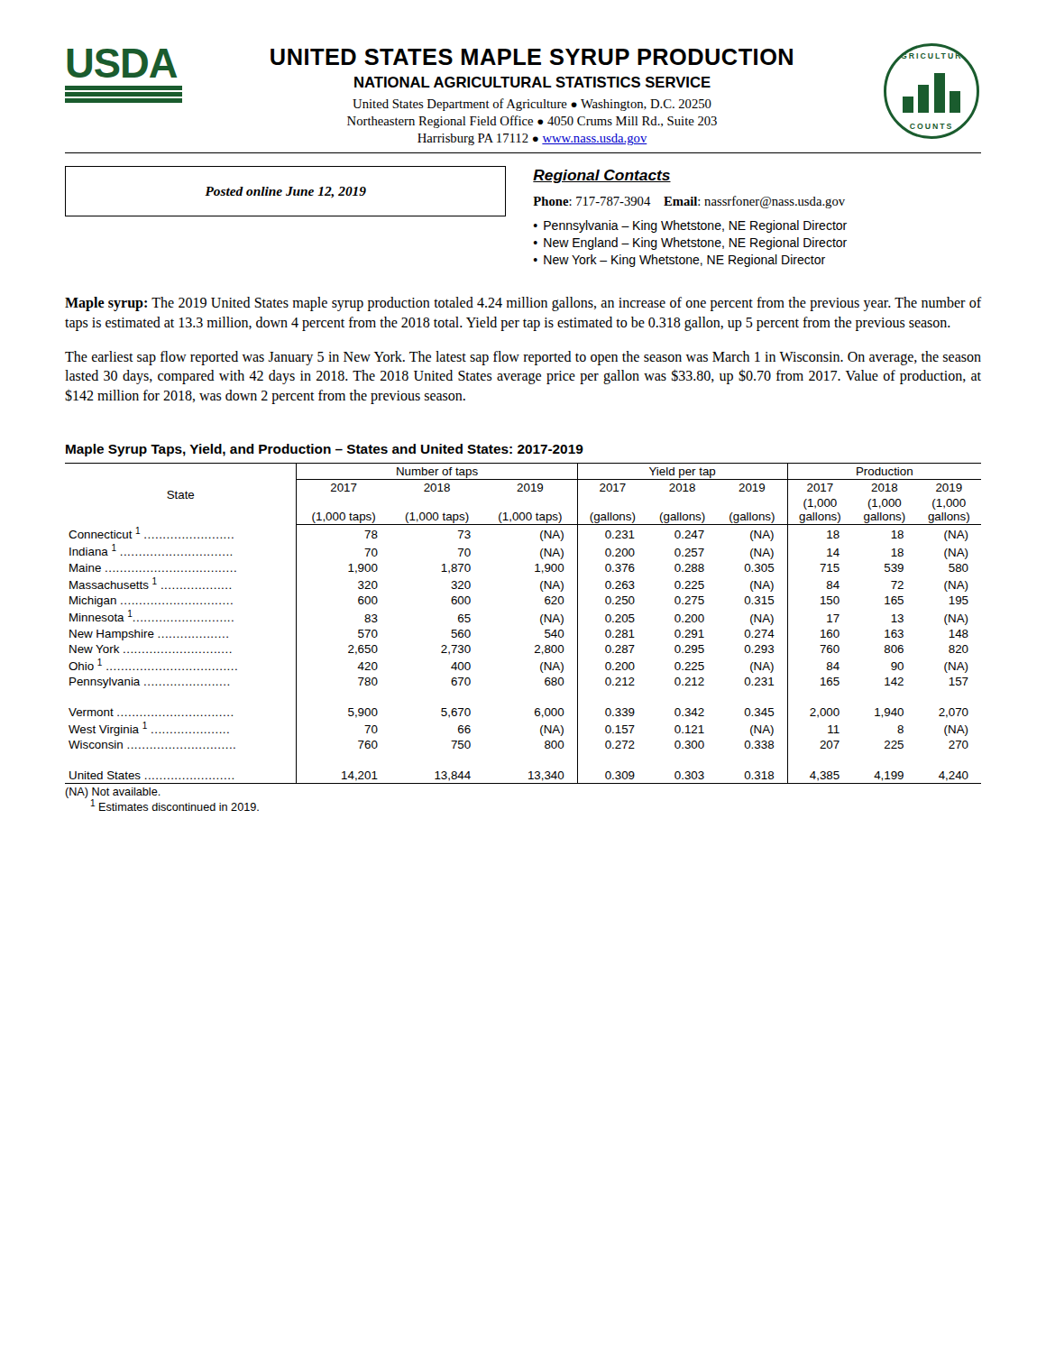USDA
UNITED STATES MAPLE SYRUP PRODUCTION
NATIONAL AGRICULTURAL STATISTICS SERVICE
United States Department of Agriculture ● Washington, D.C. 20250
Northeastern Regional Field Office ● 4050 Crums Mill Rd., Suite 203
Harrisburg PA 17112 ● www.nass.usda.gov
AGRICULTURE
COUNTS
Posted online June 12, 2019
Regional Contacts
Phone: 717-787-3904 Email: nassrfoner@nass.usda.gov
Pennsylvania – King Whetstone, NE Regional Director
New England – King Whetstone, NE Regional Director
New York – King Whetstone, NE Regional Director
Maple syrup: The 2019 United States maple syrup production totaled 4.24 million gallons, an increase of one percent from the previous year. The number of taps is estimated at 13.3 million, down 4 percent from the 2018 total. Yield per tap is estimated to be 0.318 gallon, up 5 percent from the previous season.
The earliest sap flow reported was January 5 in New York. The latest sap flow reported to open the season was March 1 in Wisconsin. On average, the season lasted 30 days, compared with 42 days in 2018. The 2018 United States average price per gallon was $33.80, up $0.70 from 2017. Value of production, at $142 million for 2018, was down 2 percent from the previous season.
Maple Syrup Taps, Yield, and Production – States and United States: 2017-2019
| State | Number of taps | Yield per tap | Production |
| --- | --- | --- | --- |
| 2017 | 2018 | 2019 | 2017 | 2018 | 2019 | 2017 | 2018 | 2019 |
| (1,000 taps) | (1,000 taps) | (1,000 taps) | (gallons) | (gallons) | (gallons) | (1,000 gallons) | (1,000 gallons) | (1,000 gallons) |
| Connecticut 1 ........................ | 78 | 73 | (NA) | 0.231 | 0.247 | (NA) | 18 | 18 | (NA) |
| Indiana 1 .............................. | 70 | 70 | (NA) | 0.200 | 0.257 | (NA) | 14 | 18 | (NA) |
| Maine ................................... | 1,900 | 1,870 | 1,900 | 0.376 | 0.288 | 0.305 | 715 | 539 | 580 |
| Massachusetts 1 ................... | 320 | 320 | (NA) | 0.263 | 0.225 | (NA) | 84 | 72 | (NA) |
| Michigan .............................. | 600 | 600 | 620 | 0.250 | 0.275 | 0.315 | 150 | 165 | 195 |
| Minnesota 1 ........................... | 83 | 65 | (NA) | 0.205 | 0.200 | (NA) | 17 | 13 | (NA) |
| New Hampshire ................... | 570 | 560 | 540 | 0.281 | 0.291 | 0.274 | 160 | 163 | 148 |
| New York ............................. | 2,650 | 2,730 | 2,800 | 0.287 | 0.295 | 0.293 | 760 | 806 | 820 |
| Ohio 1 ................................... | 420 | 400 | (NA) | 0.200 | 0.225 | (NA) | 84 | 90 | (NA) |
| Pennsylvania ....................... | 780 | 670 | 680 | 0.212 | 0.212 | 0.231 | 165 | 142 | 157 |
| Vermont ............................... | 5,900 | 5,670 | 6,000 | 0.339 | 0.342 | 0.345 | 2,000 | 1,940 | 2,070 |
| West Virginia 1 ..................... | 70 | 66 | (NA) | 0.157 | 0.121 | (NA) | 11 | 8 | (NA) |
| Wisconsin ............................. | 760 | 750 | 800 | 0.272 | 0.300 | 0.338 | 207 | 225 | 270 |
| United States ........................ | 14,201 | 13,844 | 13,340 | 0.309 | 0.303 | 0.318 | 4,385 | 4,199 | 4,240 |
(NA) Not available.
1 Estimates discontinued in 2019.